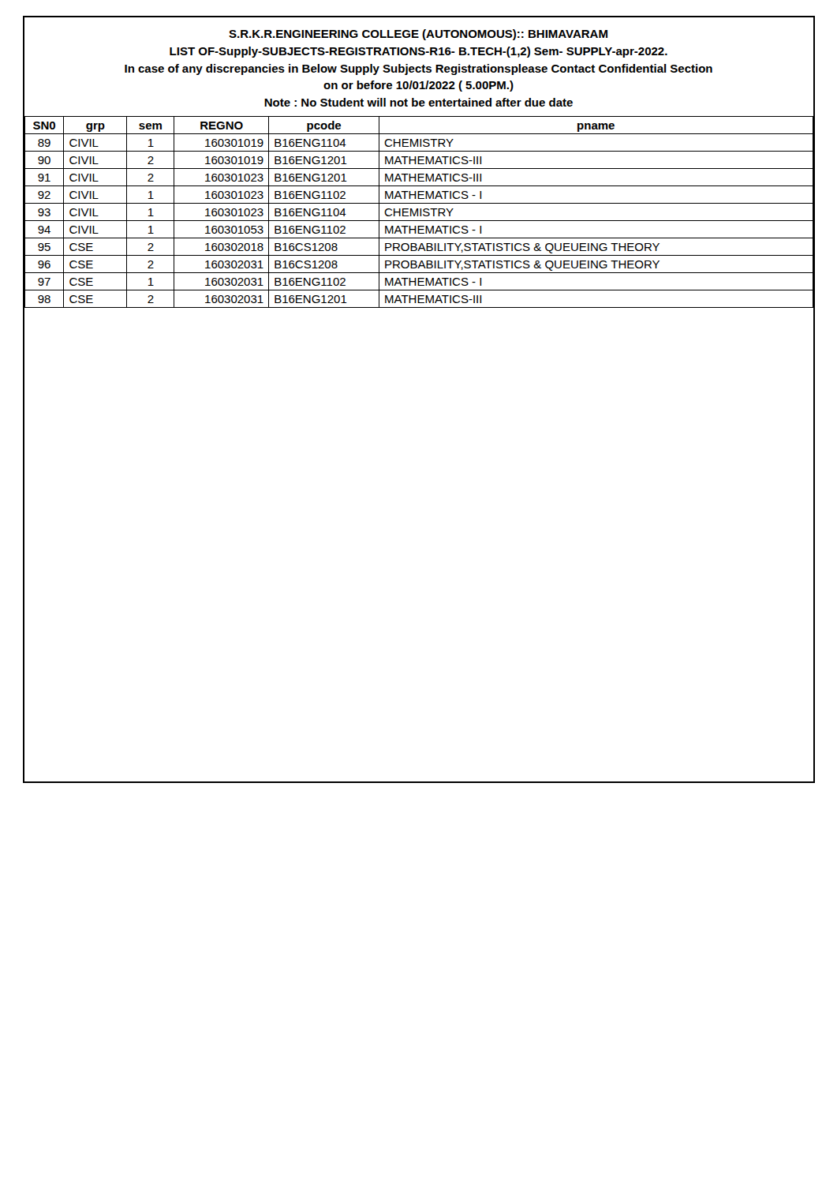S.R.K.R.ENGINEERING COLLEGE (AUTONOMOUS):: BHIMAVARAM LIST OF-Supply-SUBJECTS-REGISTRATIONS-R16- B.TECH-(1,2) Sem- SUPPLY-apr-2022. In case of any discrepancies in Below Supply Subjects Registrationsplease Contact Confidential Section on or before 10/01/2022 ( 5.00PM.) Note : No Student will not be entertained after due date
| SN0 | grp | sem | REGNO | pcode | pname |
| --- | --- | --- | --- | --- | --- |
| 89 | CIVIL | 1 | 160301019 | B16ENG1104 | CHEMISTRY |
| 90 | CIVIL | 2 | 160301019 | B16ENG1201 | MATHEMATICS-III |
| 91 | CIVIL | 2 | 160301023 | B16ENG1201 | MATHEMATICS-III |
| 92 | CIVIL | 1 | 160301023 | B16ENG1102 | MATHEMATICS - I |
| 93 | CIVIL | 1 | 160301023 | B16ENG1104 | CHEMISTRY |
| 94 | CIVIL | 1 | 160301053 | B16ENG1102 | MATHEMATICS - I |
| 95 | CSE | 2 | 160302018 | B16CS1208 | PROBABILITY,STATISTICS & QUEUEING THEORY |
| 96 | CSE | 2 | 160302031 | B16CS1208 | PROBABILITY,STATISTICS & QUEUEING THEORY |
| 97 | CSE | 1 | 160302031 | B16ENG1102 | MATHEMATICS - I |
| 98 | CSE | 2 | 160302031 | B16ENG1201 | MATHEMATICS-III |